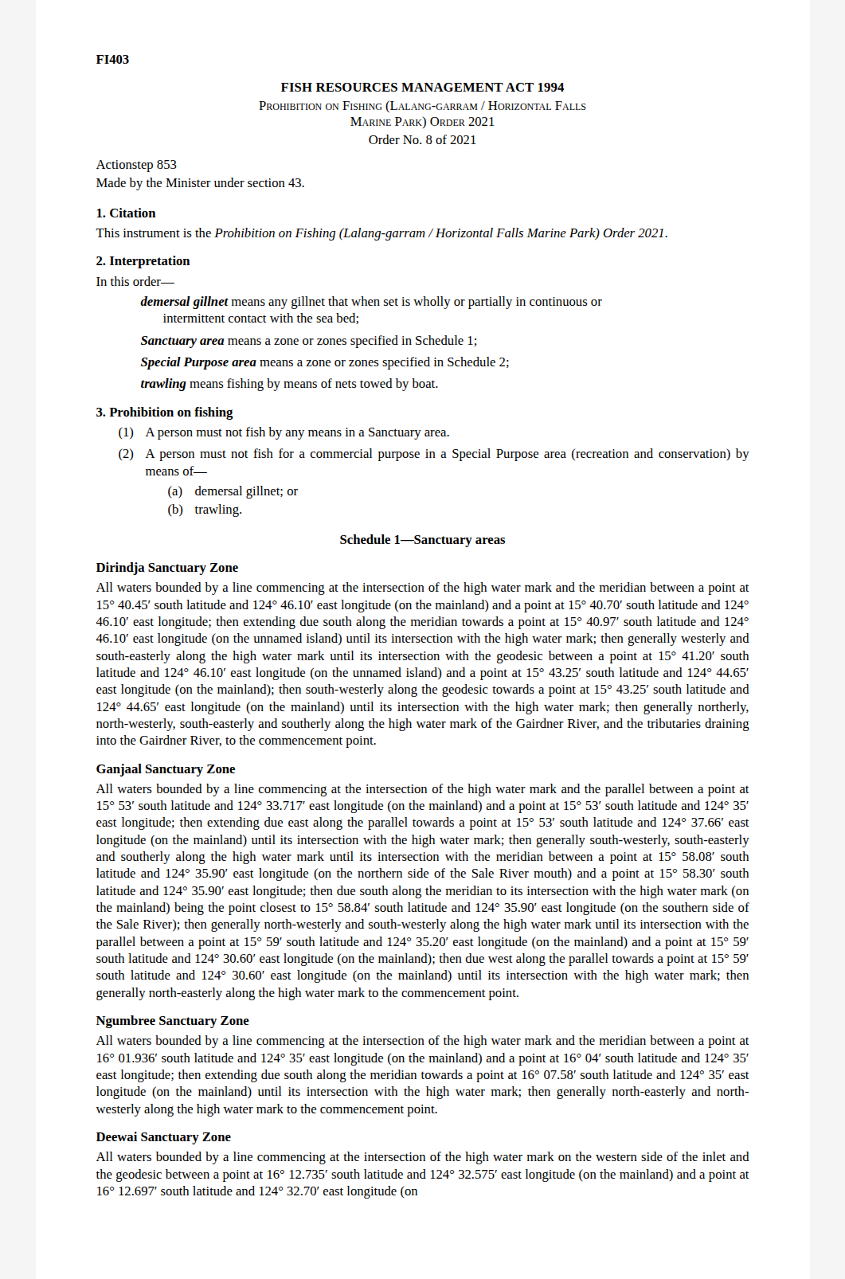FI403
Fish Resources Management Act 1994
Prohibition on Fishing (Lalang-garram / Horizontal Falls
Marine Park) Order 2021
Order No. 8 of 2021
Actionstep 853
Made by the Minister under section 43.
1. Citation
This instrument is the Prohibition on Fishing (Lalang-garram / Horizontal Falls Marine Park) Order 2021.
2. Interpretation
In this order—
demersal gillnet means any gillnet that when set is wholly or partially in continuous or intermittent contact with the sea bed;
Sanctuary area means a zone or zones specified in Schedule 1;
Special Purpose area means a zone or zones specified in Schedule 2;
trawling means fishing by means of nets towed by boat.
3. Prohibition on fishing
(1) A person must not fish by any means in a Sanctuary area.
(2) A person must not fish for a commercial purpose in a Special Purpose area (recreation and conservation) by means of—
(a) demersal gillnet; or
(b) trawling.
Schedule 1—Sanctuary areas
Dirindja Sanctuary Zone
All waters bounded by a line commencing at the intersection of the high water mark and the meridian between a point at 15° 40.45′ south latitude and 124° 46.10′ east longitude (on the mainland) and a point at 15° 40.70′ south latitude and 124° 46.10′ east longitude; then extending due south along the meridian towards a point at 15° 40.97′ south latitude and 124° 46.10′ east longitude (on the unnamed island) until its intersection with the high water mark; then generally westerly and south-easterly along the high water mark until its intersection with the geodesic between a point at 15° 41.20′ south latitude and 124° 46.10′ east longitude (on the unnamed island) and a point at 15° 43.25′ south latitude and 124° 44.65′ east longitude (on the mainland); then south-westerly along the geodesic towards a point at 15° 43.25′ south latitude and 124° 44.65′ east longitude (on the mainland) until its intersection with the high water mark; then generally northerly, north-westerly, south-easterly and southerly along the high water mark of the Gairdner River, and the tributaries draining into the Gairdner River, to the commencement point.
Ganjaal Sanctuary Zone
All waters bounded by a line commencing at the intersection of the high water mark and the parallel between a point at 15° 53′ south latitude and 124° 33.717′ east longitude (on the mainland) and a point at 15° 53′ south latitude and 124° 35′ east longitude; then extending due east along the parallel towards a point at 15° 53′ south latitude and 124° 37.66′ east longitude (on the mainland) until its intersection with the high water mark; then generally south-westerly, south-easterly and southerly along the high water mark until its intersection with the meridian between a point at 15° 58.08′ south latitude and 124° 35.90′ east longitude (on the northern side of the Sale River mouth) and a point at 15° 58.30′ south latitude and 124° 35.90′ east longitude; then due south along the meridian to its intersection with the high water mark (on the mainland) being the point closest to 15° 58.84′ south latitude and 124° 35.90′ east longitude (on the southern side of the Sale River); then generally north-westerly and south-westerly along the high water mark until its intersection with the parallel between a point at 15° 59′ south latitude and 124° 35.20′ east longitude (on the mainland) and a point at 15° 59′ south latitude and 124° 30.60′ east longitude (on the mainland); then due west along the parallel towards a point at 15° 59′ south latitude and 124° 30.60′ east longitude (on the mainland) until its intersection with the high water mark; then generally north-easterly along the high water mark to the commencement point.
Ngumbree Sanctuary Zone
All waters bounded by a line commencing at the intersection of the high water mark and the meridian between a point at 16° 01.936′ south latitude and 124° 35′ east longitude (on the mainland) and a point at 16° 04′ south latitude and 124° 35′ east longitude; then extending due south along the meridian towards a point at 16° 07.58′ south latitude and 124° 35′ east longitude (on the mainland) until its intersection with the high water mark; then generally north-easterly and north-westerly along the high water mark to the commencement point.
Deewai Sanctuary Zone
All waters bounded by a line commencing at the intersection of the high water mark on the western side of the inlet and the geodesic between a point at 16° 12.735′ south latitude and 124° 32.575′ east longitude (on the mainland) and a point at 16° 12.697′ south latitude and 124° 32.70′ east longitude (on